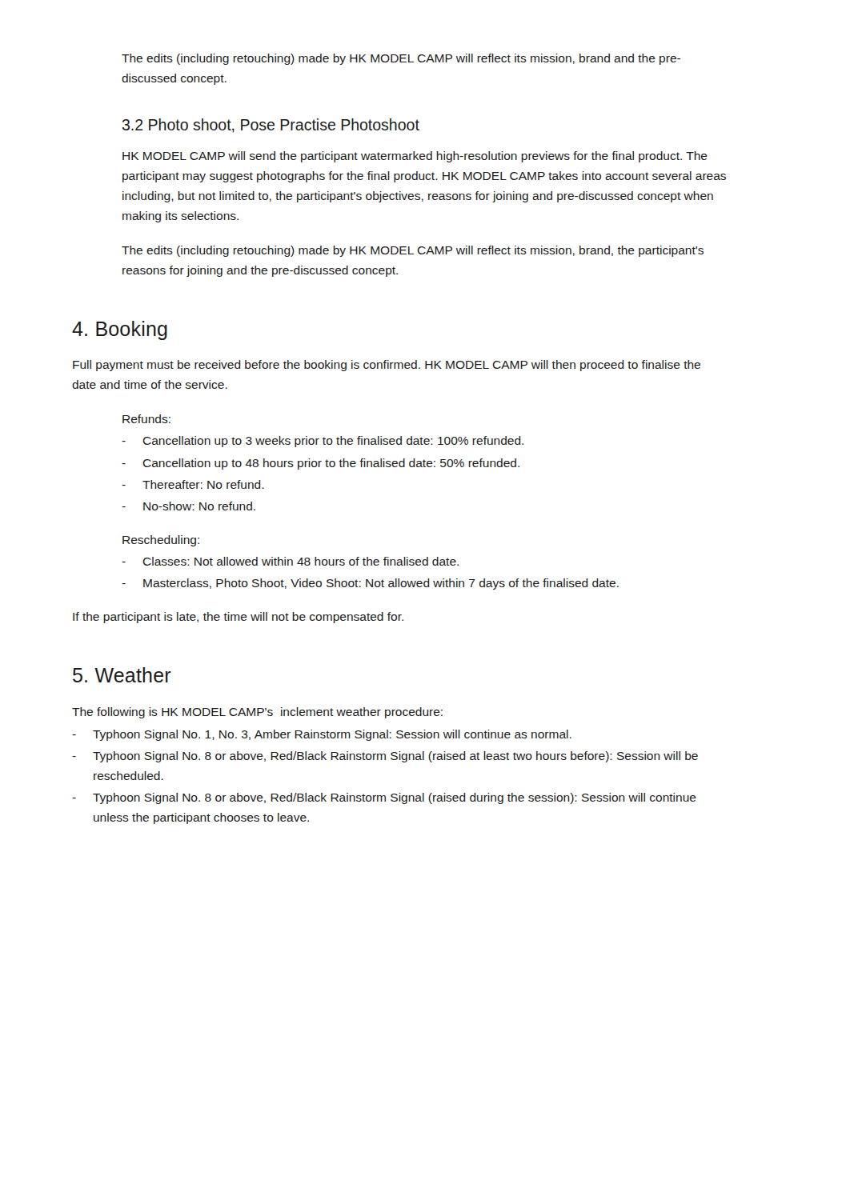The edits (including retouching) made by HK MODEL CAMP will reflect its mission, brand and the pre-discussed concept.
3.2 Photo shoot, Pose Practise Photoshoot
HK MODEL CAMP will send the participant watermarked high-resolution previews for the final product. The participant may suggest photographs for the final product. HK MODEL CAMP takes into account several areas including, but not limited to, the participant's objectives, reasons for joining and pre-discussed concept when making its selections.
The edits (including retouching) made by HK MODEL CAMP will reflect its mission, brand, the participant's reasons for joining and the pre-discussed concept.
4. Booking
Full payment must be received before the booking is confirmed. HK MODEL CAMP will then proceed to finalise the date and time of the service.
Refunds:
Cancellation up to 3 weeks prior to the finalised date: 100% refunded.
Cancellation up to 48 hours prior to the finalised date: 50% refunded.
Thereafter: No refund.
No-show: No refund.
Rescheduling:
Classes: Not allowed within 48 hours of the finalised date.
Masterclass, Photo Shoot, Video Shoot: Not allowed within 7 days of the finalised date.
If the participant is late, the time will not be compensated for.
5. Weather
The following is HK MODEL CAMP's inclement weather procedure:
Typhoon Signal No. 1, No. 3, Amber Rainstorm Signal: Session will continue as normal.
Typhoon Signal No. 8 or above, Red/Black Rainstorm Signal (raised at least two hours before): Session will be rescheduled.
Typhoon Signal No. 8 or above, Red/Black Rainstorm Signal (raised during the session): Session will continue unless the participant chooses to leave.